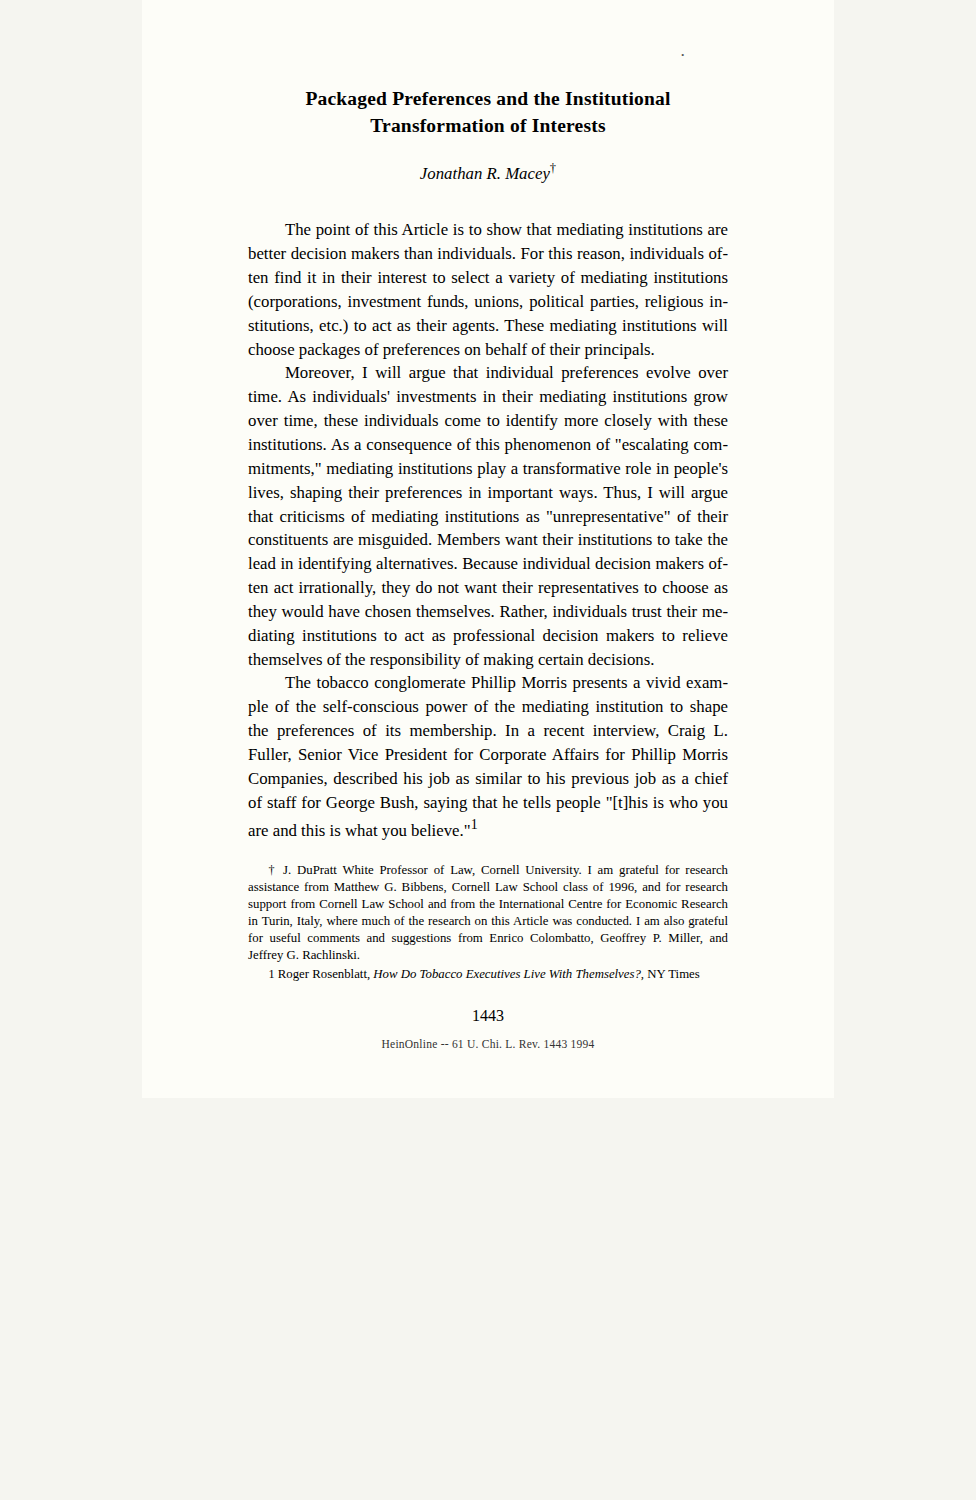.
Packaged Preferences and the Institutional
Transformation of Interests
Jonathan R. Macey†
The point of this Article is to show that mediating institutions are better decision makers than individuals. For this reason, individuals often find it in their interest to select a variety of mediating institutions (corporations, investment funds, unions, political parties, religious institutions, etc.) to act as their agents. These mediating institutions will choose packages of preferences on behalf of their principals.
Moreover, I will argue that individual preferences evolve over time. As individuals' investments in their mediating institutions grow over time, these individuals come to identify more closely with these institutions. As a consequence of this phenomenon of "escalating commitments," mediating institutions play a transformative role in people's lives, shaping their preferences in important ways. Thus, I will argue that criticisms of mediating institutions as "unrepresentative" of their constituents are misguided. Members want their institutions to take the lead in identifying alternatives. Because individual decision makers often act irrationally, they do not want their representatives to choose as they would have chosen themselves. Rather, individuals trust their mediating institutions to act as professional decision makers to relieve themselves of the responsibility of making certain decisions.
The tobacco conglomerate Phillip Morris presents a vivid example of the self-conscious power of the mediating institution to shape the preferences of its membership. In a recent interview, Craig L. Fuller, Senior Vice President for Corporate Affairs for Phillip Morris Companies, described his job as similar to his previous job as a chief of staff for George Bush, saying that he tells people "[t]his is who you are and this is what you believe."1
† J. DuPratt White Professor of Law, Cornell University. I am grateful for research assistance from Matthew G. Bibbens, Cornell Law School class of 1996, and for research support from Cornell Law School and from the International Centre for Economic Research in Turin, Italy, where much of the research on this Article was conducted. I am also grateful for useful comments and suggestions from Enrico Colombatto, Geoffrey P. Miller, and Jeffrey G. Rachlinski.
1 Roger Rosenblatt, How Do Tobacco Executives Live With Themselves?, NY Times
1443
HeinOnline -- 61 U. Chi. L. Rev. 1443 1994